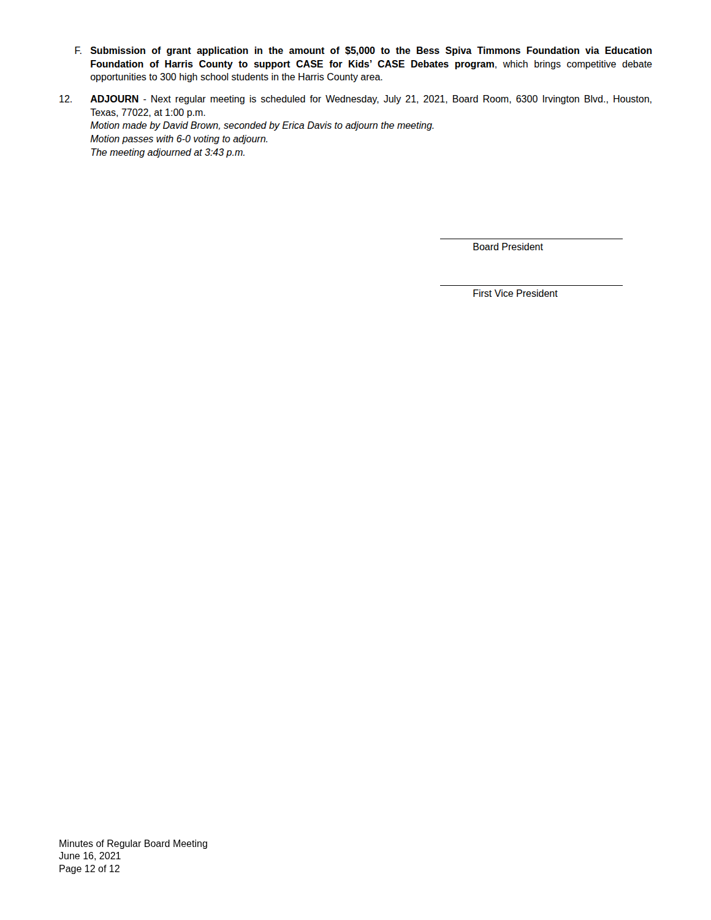F.
Submission of grant application in the amount of $5,000 to the Bess Spiva Timmons Foundation via Education Foundation of Harris County to support CASE for Kids’ CASE Debates program, which brings competitive debate opportunities to 300 high school students in the Harris County area.
12.
ADJOURN - Next regular meeting is scheduled for Wednesday, July 21, 2021, Board Room, 6300 Irvington Blvd., Houston, Texas, 77022, at 1:00 p.m.
Motion made by David Brown, seconded by Erica Davis to adjourn the meeting.
Motion passes with 6-0 voting to adjourn.
The meeting adjourned at 3:43 p.m.
Board President
First Vice President
Minutes of Regular Board Meeting
June 16, 2021
Page 12 of 12